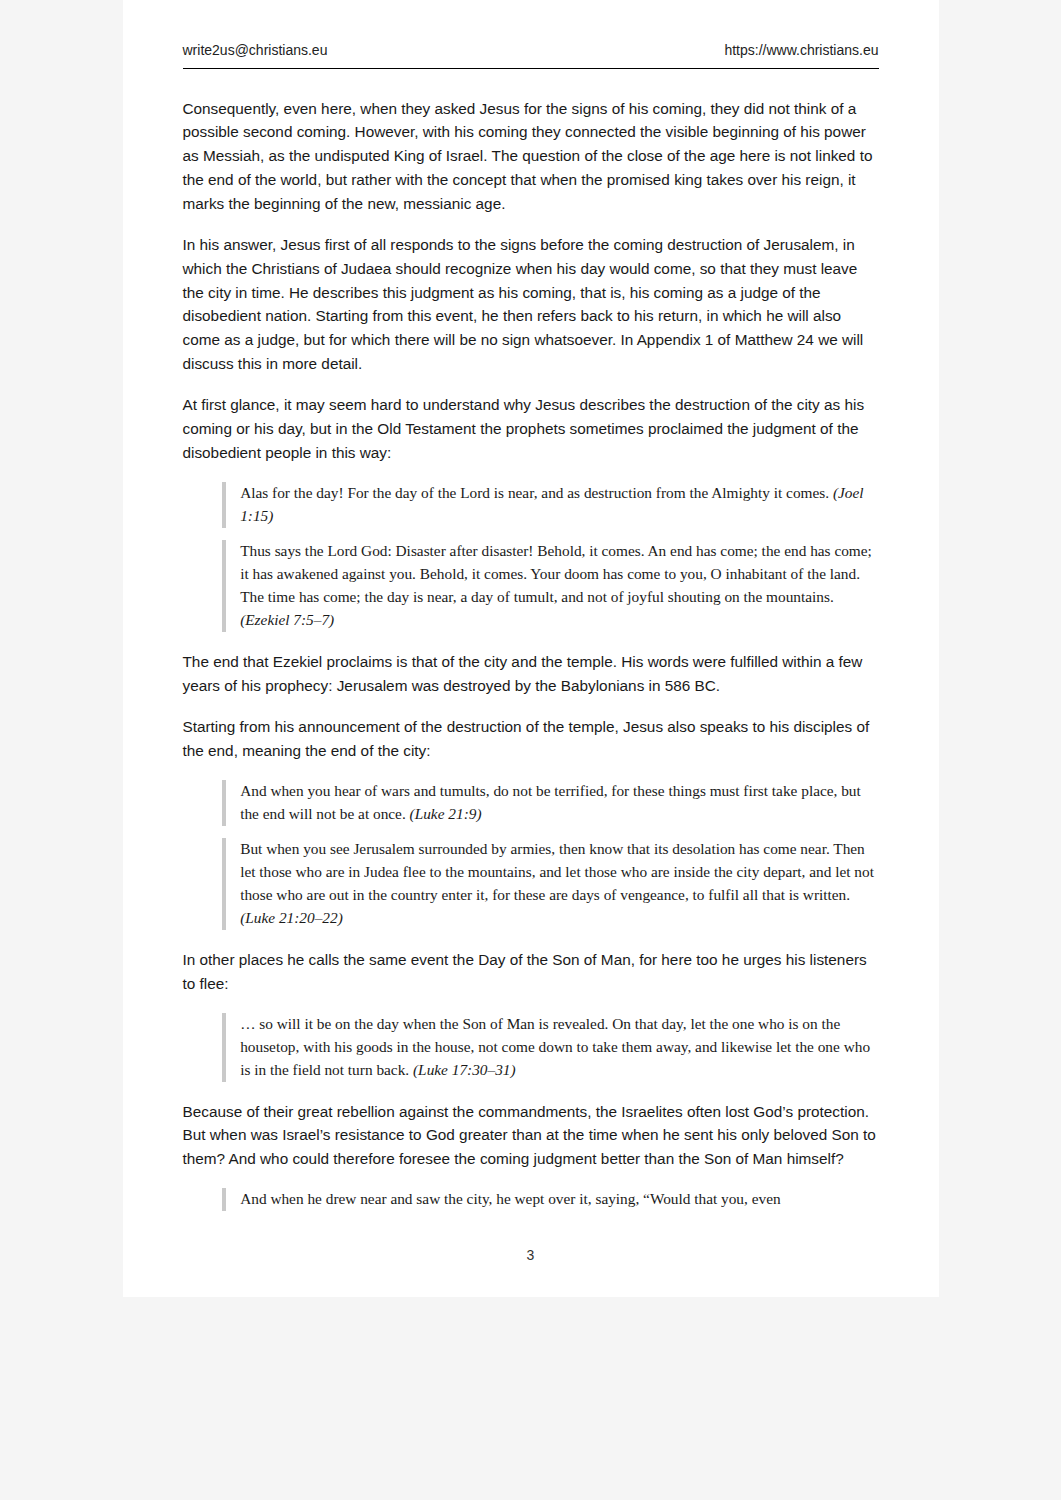write2us@christians.eu https://www.christians.eu
Consequently, even here, when they asked Jesus for the signs of his coming, they did not think of a possible second coming. However, with his coming they connected the visible beginning of his power as Messiah, as the undisputed King of Israel. The question of the close of the age here is not linked to the end of the world, but rather with the concept that when the promised king takes over his reign, it marks the beginning of the new, messianic age.
In his answer, Jesus first of all responds to the signs before the coming destruction of Jerusalem, in which the Christians of Judaea should recognize when his day would come, so that they must leave the city in time. He describes this judgment as his coming, that is, his coming as a judge of the disobedient nation. Starting from this event, he then refers back to his return, in which he will also come as a judge, but for which there will be no sign whatsoever. In Appendix 1 of Matthew 24 we will discuss this in more detail.
At first glance, it may seem hard to understand why Jesus describes the destruction of the city as his coming or his day, but in the Old Testament the prophets sometimes proclaimed the judgment of the disobedient people in this way:
Alas for the day! For the day of the Lord is near, and as destruction from the Almighty it comes. (Joel 1:15)
Thus says the Lord God: Disaster after disaster! Behold, it comes. An end has come; the end has come; it has awakened against you. Behold, it comes. Your doom has come to you, O inhabitant of the land. The time has come; the day is near, a day of tumult, and not of joyful shouting on the mountains. (Ezekiel 7:5–7)
The end that Ezekiel proclaims is that of the city and the temple. His words were fulfilled within a few years of his prophecy: Jerusalem was destroyed by the Babylonians in 586 BC.
Starting from his announcement of the destruction of the temple, Jesus also speaks to his disciples of the end, meaning the end of the city:
And when you hear of wars and tumults, do not be terrified, for these things must first take place, but the end will not be at once. (Luke 21:9)
But when you see Jerusalem surrounded by armies, then know that its desolation has come near. Then let those who are in Judea flee to the mountains, and let those who are inside the city depart, and let not those who are out in the country enter it, for these are days of vengeance, to fulfil all that is written. (Luke 21:20–22)
In other places he calls the same event the Day of the Son of Man, for here too he urges his listeners to flee:
… so will it be on the day when the Son of Man is revealed. On that day, let the one who is on the housetop, with his goods in the house, not come down to take them away, and likewise let the one who is in the field not turn back. (Luke 17:30–31)
Because of their great rebellion against the commandments, the Israelites often lost God’s protection. But when was Israel’s resistance to God greater than at the time when he sent his only beloved Son to them? And who could therefore foresee the coming judgment better than the Son of Man himself?
And when he drew near and saw the city, he wept over it, saying, “Would that you, even
3